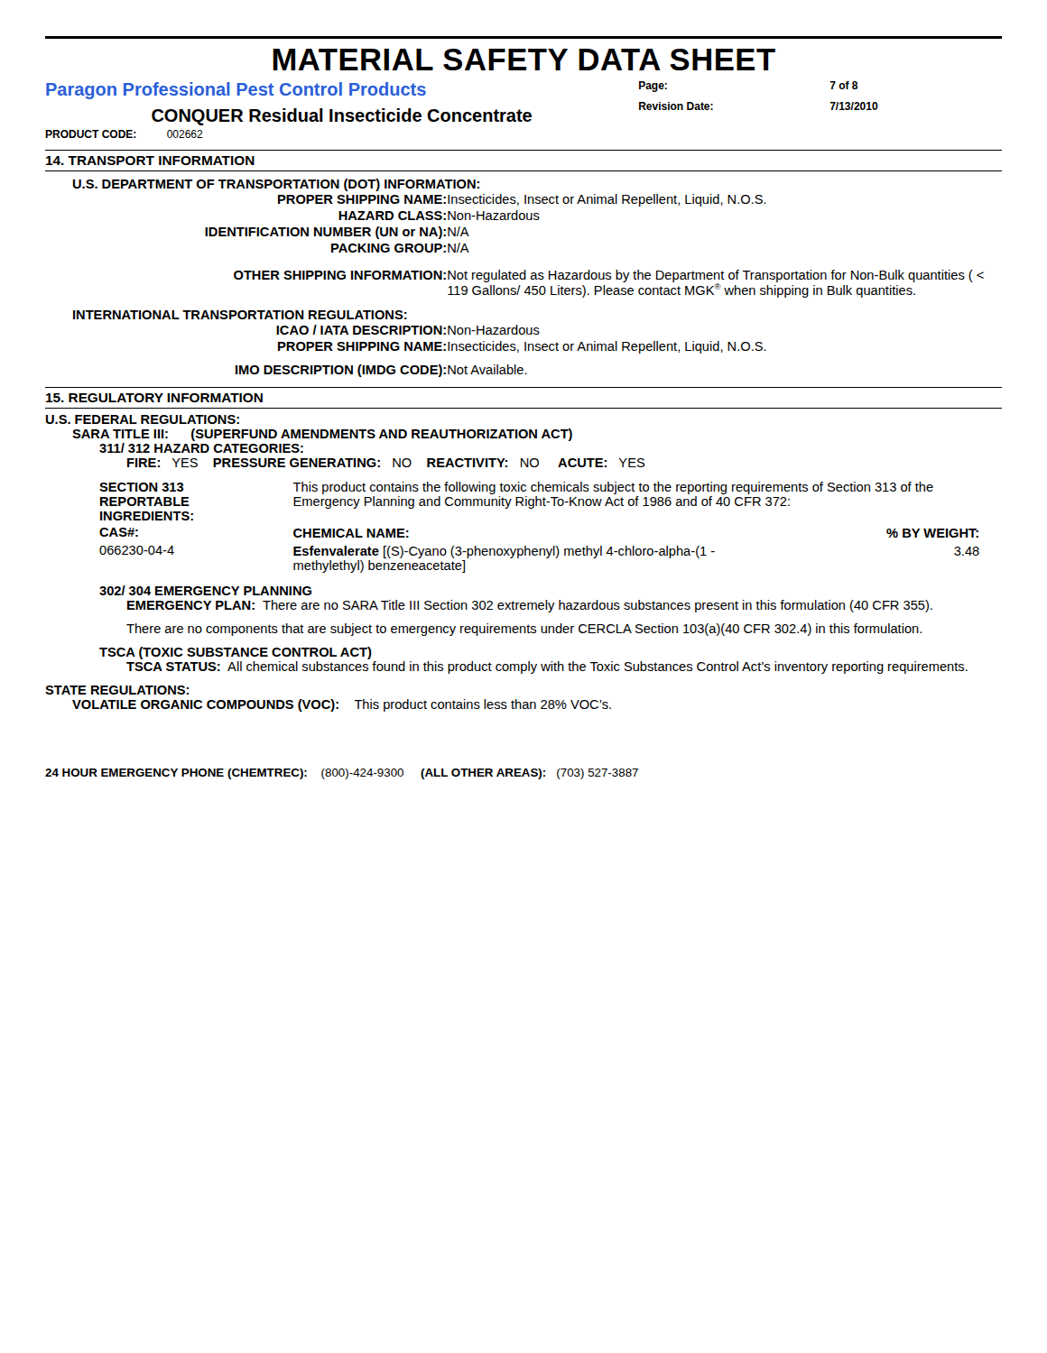MATERIAL SAFETY DATA SHEET
| Paragon Professional Pest Control Products | Page: | 7 of 8 |
| CONQUER Residual Insecticide Concentrate | Revision Date: | 7/13/2010 |
PRODUCT CODE: 002662
14. TRANSPORT INFORMATION
U.S. DEPARTMENT OF TRANSPORTATION (DOT) INFORMATION:
| PROPER SHIPPING NAME: | Insecticides, Insect or Animal Repellent, Liquid, N.O.S. |
| HAZARD CLASS: | Non-Hazardous |
| IDENTIFICATION NUMBER (UN or NA): | N/A |
| PACKING GROUP: | N/A |
| OTHER SHIPPING INFORMATION: | Not regulated as Hazardous by the Department of Transportation for Non-Bulk quantities ( < 119 Gallons/ 450 Liters). Please contact MGK ® when shipping in Bulk quantities. |
INTERNATIONAL TRANSPORTATION REGULATIONS:
| ICAO / IATA DESCRIPTION: | Non-Hazardous |
| PROPER SHIPPING NAME: | Insecticides, Insect or Animal Repellent, Liquid, N.O.S. |
| IMO DESCRIPTION (IMDG CODE): | Not Available. |
15. REGULATORY INFORMATION
U.S. FEDERAL REGULATIONS:
SARA TITLE III: (SUPERFUND AMENDMENTS AND REAUTHORIZATION ACT)
311/ 312 HAZARD CATEGORIES:
FIRE: YES PRESSURE GENERATING: NO REACTIVITY: NO ACUTE: YES
| SECTION 313 REPORTABLE INGREDIENTS: | This product contains the following toxic chemicals subject to the reporting requirements of Section 313 of the Emergency Planning and Community Right-To-Know Act of 1986 and of 40 CFR 372: |
| CAS#: | / CHEMICAL NAME: / % BY WEIGHT: / |
| 066230-04-4 | / Esfenvalerate [(S)-Cyano (3-phenoxyphenyl) methyl 4-chloro-alpha-(1 - methylethyl) benzeneacetate] / 3.48 / |
302/ 304 EMERGENCY PLANNING
EMERGENCY PLAN: There are no SARA Title III Section 302 extremely hazardous substances present in this formulation (40 CFR 355).
There are no components that are subject to emergency requirements under CERCLA Section 103(a)(40 CFR 302.4) in this formulation.
TSCA (TOXIC SUBSTANCE CONTROL ACT)
TSCA STATUS: All chemical substances found in this product comply with the Toxic Substances Control Act’s inventory reporting requirements.
STATE REGULATIONS:
VOLATILE ORGANIC COMPOUNDS (VOC): This product contains less than 28% VOC’s.
24 HOUR EMERGENCY PHONE (CHEMTREC): (800)-424-9300 (ALL OTHER AREAS): (703) 527-3887